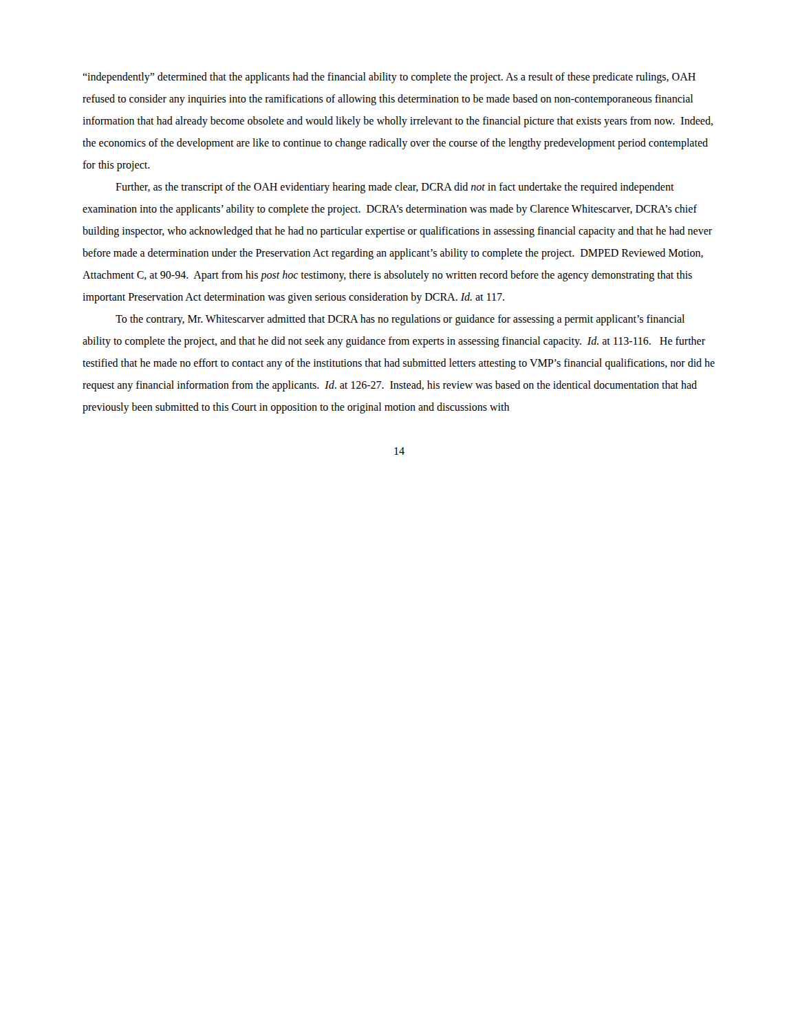“independently” determined that the applicants had the financial ability to complete the project. As a result of these predicate rulings, OAH refused to consider any inquiries into the ramifications of allowing this determination to be made based on non-contemporaneous financial information that had already become obsolete and would likely be wholly irrelevant to the financial picture that exists years from now. Indeed, the economics of the development are like to continue to change radically over the course of the lengthy predevelopment period contemplated for this project.
Further, as the transcript of the OAH evidentiary hearing made clear, DCRA did not in fact undertake the required independent examination into the applicants’ ability to complete the project. DCRA’s determination was made by Clarence Whitescarver, DCRA’s chief building inspector, who acknowledged that he had no particular expertise or qualifications in assessing financial capacity and that he had never before made a determination under the Preservation Act regarding an applicant’s ability to complete the project. DMPED Reviewed Motion, Attachment C, at 90-94. Apart from his post hoc testimony, there is absolutely no written record before the agency demonstrating that this important Preservation Act determination was given serious consideration by DCRA. Id. at 117.
To the contrary, Mr. Whitescarver admitted that DCRA has no regulations or guidance for assessing a permit applicant’s financial ability to complete the project, and that he did not seek any guidance from experts in assessing financial capacity. Id. at 113-116. He further testified that he made no effort to contact any of the institutions that had submitted letters attesting to VMP’s financial qualifications, nor did he request any financial information from the applicants. Id. at 126-27. Instead, his review was based on the identical documentation that had previously been submitted to this Court in opposition to the original motion and discussions with
14